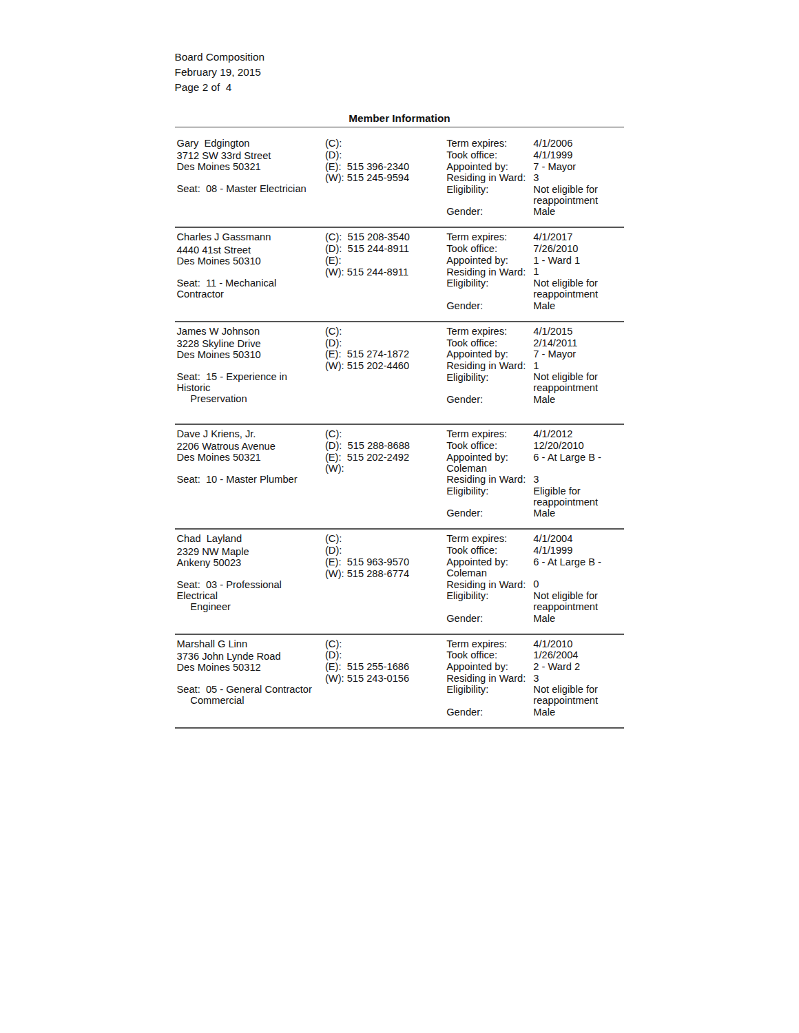Board Composition
February 19, 2015
Page 2 of 4
Member Information
| Gary Edgington 3712 SW 33rd Street Des Moines 50321 Seat: 08 - Master Electrician | (C): (D): (E): 515 396-2340 (W): 515 245-9594 | Term expires: 4/1/2006 Took office: 4/1/1999 Appointed by: 7 - Mayor Residing in Ward: 3 Eligibility: Not eligible for reappointment Gender: Male |
| Charles J Gassmann 4440 41st Street Des Moines 50310 Seat: 11 - Mechanical Contractor | (C): 515 208-3540 (D): 515 244-8911 (E): (W): 515 244-8911 | Term expires: 4/1/2017 Took office: 7/26/2010 Appointed by: 1 - Ward 1 Residing in Ward: 1 Eligibility: Not eligible for reappointment Gender: Male |
| James W Johnson 3228 Skyline Drive Des Moines 50310 Seat: 15 - Experience in Historic Preservation | (C): (D): (E): 515 274-1872 (W): 515 202-4460 | Term expires: 4/1/2015 Took office: 2/14/2011 Appointed by: 7 - Mayor Residing in Ward: 1 Eligibility: Not eligible for reappointment Gender: Male |
| Dave J Kriens, Jr. 2206 Watrous Avenue Des Moines 50321 Seat: 10 - Master Plumber | (C): (D): 515 288-8688 (E): 515 202-2492 (W): | Term expires: 4/1/2012 Took office: 12/20/2010 Appointed by: 6 - At Large B - Coleman Residing in Ward: 3 Eligibility: Eligible for reappointment Gender: Male |
| Chad Layland 2329 NW Maple Ankeny 50023 Seat: 03 - Professional Electrical Engineer | (C): (D): (E): 515 963-9570 (W): 515 288-6774 | Term expires: 4/1/2004 Took office: 4/1/1999 Appointed by: 6 - At Large B - Coleman Residing in Ward: 0 Eligibility: Not eligible for reappointment Gender: Male |
| Marshall G Linn 3736 John Lynde Road Des Moines 50312 Seat: 05 - General Contractor Commercial | (C): (D): (E): 515 255-1686 (W): 515 243-0156 | Term expires: 4/1/2010 Took office: 1/26/2004 Appointed by: 2 - Ward 2 Residing in Ward: 3 Eligibility: Not eligible for reappointment Gender: Male |